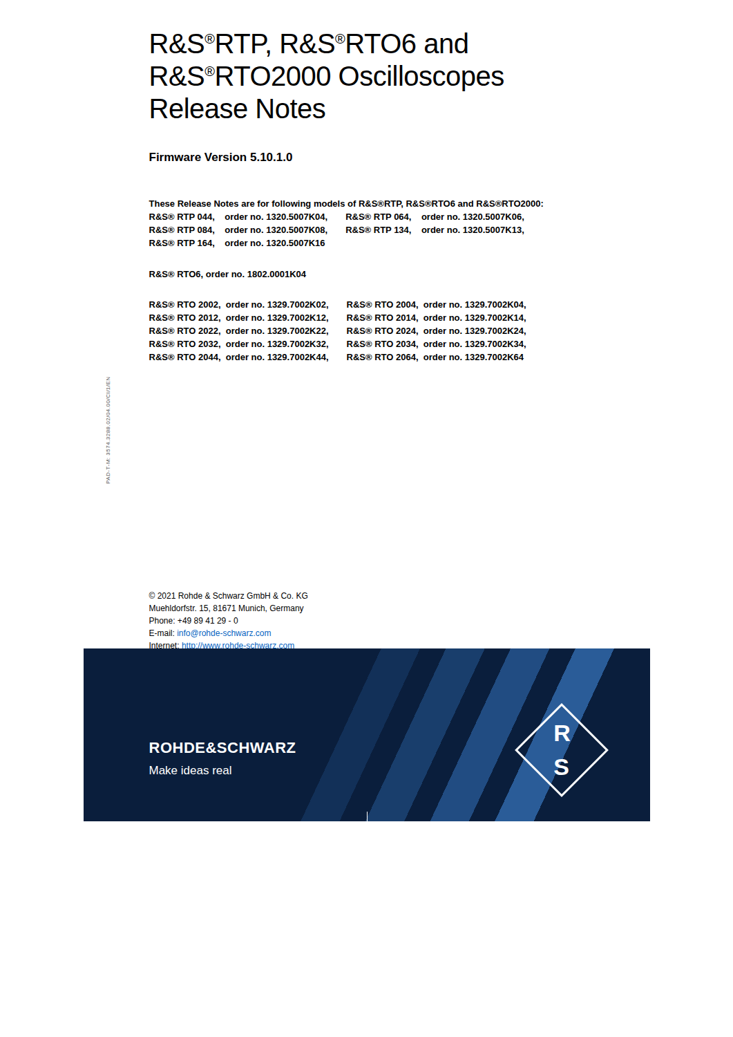PAD-T-M: 3574.3288.02/04.00/CI/1/EN
R&S®RTP, R&S®RTO6 and
R&S®RTO2000 Oscilloscopes
Release Notes
Firmware Version 5.10.1.0
These Release Notes are for following models of R&S®RTP, R&S®RTO6 and R&S®RTO2000:
| R&S® RTP 044, order no. 1320.5007K04, | R&S® RTP 064, order no. 1320.5007K06, |
| R&S® RTP 084, order no. 1320.5007K08, | R&S® RTP 134, order no. 1320.5007K13, |
| R&S® RTP 164, order no. 1320.5007K16 | |
R&S® RTO6, order no. 1802.0001K04
| R&S® RTO 2002, order no. 1329.7002K02, | R&S® RTO 2004, order no. 1329.7002K04, |
| R&S® RTO 2012, order no. 1329.7002K12, | R&S® RTO 2014, order no. 1329.7002K14, |
| R&S® RTO 2022, order no. 1329.7002K22, | R&S® RTO 2024, order no. 1329.7002K24, |
| R&S® RTO 2032, order no. 1329.7002K32, | R&S® RTO 2034, order no. 1329.7002K34, |
| R&S® RTO 2044, order no. 1329.7002K44, | R&S® RTO 2064, order no. 1329.7002K64 |
© 2021 Rohde & Schwarz GmbH & Co. KG
Muehldorfstr. 15, 81671 Munich, Germany
Phone: +49 89 41 29 - 0
E-mail: info@rohde-schwarz.com
Internet: http://www.rohde-schwarz.com
Subject to change – Data without tolerance limits is not binding.
R&S® is a registered trademark of Rohde & Schwarz GmbH & Co. KG.
Trade names are trademarks of the owners.
1801.7148.00 | Version 03 | R&S®RTP, R&S®RTO6 and R&S®RTO2000 |
The software makes use of several valuable open source software packages. For information, see the "Open Source Acknowledgment" provided with the product.
The following abbreviations are used throughout this document: R&S®RTP, R&S®RTO6 and R&S®RTO2000 is abbreviated as R&S®RTx
ROHDE&SCHWARZ
Make ideas real
R
S